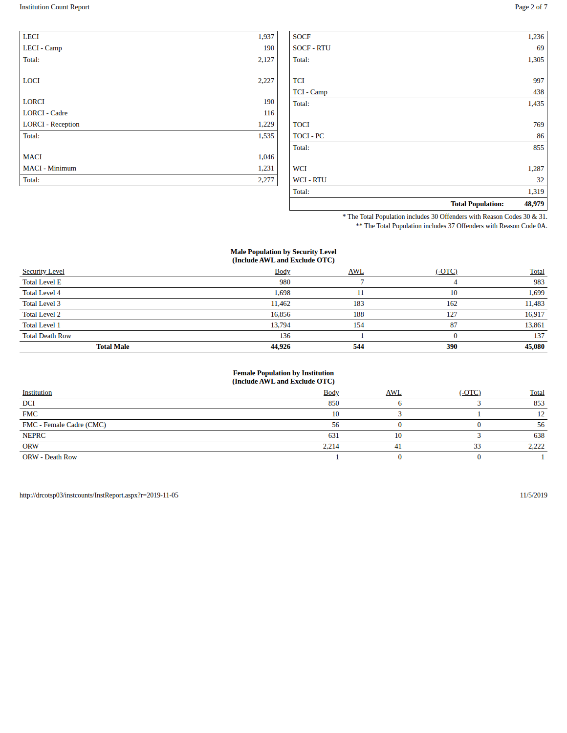Institution Count Report
Page 2 of 7
| / LECI / 1,937 / / LECI - Camp / 190 / / Total: / 2,127 / / LOCI / 2,227 / / LORCI / 190 / / LORCI - Cadre / 116 / / LORCI - Reception / 1,229 / / Total: / 1,535 / / MACI / 1,046 / / MACI - Minimum / 1,231 / / Total: / 2,277 / | | / SOCF / 1,236 / / SOCF - RTU / 69 / / Total: / 1,305 / / TCI / 997 / / TCI - Camp / 438 / / Total: / 1,435 / / TOCI / 769 / / TOCI - PC / 86 / / Total: / 855 / / WCI / 1,287 / / WCI - RTU / 32 / / Total: / 1,319 / / Total Population: / 48,979 / |
* The Total Population includes 30 Offenders with Reason Codes 30 & 31.
** The Total Population includes 37 Offenders with Reason Code 0A.
Male Population by Security Level(Include AWL and Exclude OTC)
| Security Level | Body | AWL | (-OTC) | Total |
| --- | --- | --- | --- | --- |
| Total Level E | 980 | 7 | 4 | 983 |
| Total Level 4 | 1,698 | 11 | 10 | 1,699 |
| Total Level 3 | 11,462 | 183 | 162 | 11,483 |
| Total Level 2 | 16,856 | 188 | 127 | 16,917 |
| Total Level 1 | 13,794 | 154 | 87 | 13,861 |
| Total Death Row | 136 | 1 | 0 | 137 |
| Total Male | 44,926 | 544 | 390 | 45,080 |
Female Population by Institution(Include AWL and Exclude OTC)
| Institution | Body | AWL | (-OTC) | Total |
| --- | --- | --- | --- | --- |
| DCI | 850 | 6 | 3 | 853 |
| FMC | 10 | 3 | 1 | 12 |
| FMC - Female Cadre (CMC) | 56 | 0 | 0 | 56 |
| NEPRC | 631 | 10 | 3 | 638 |
| ORW | 2,214 | 41 | 33 | 2,222 |
| ORW - Death Row | 1 | 0 | 0 | 1 |
http://drcotsp03/instcounts/InstReport.aspx?r=2019-11-05
11/5/2019